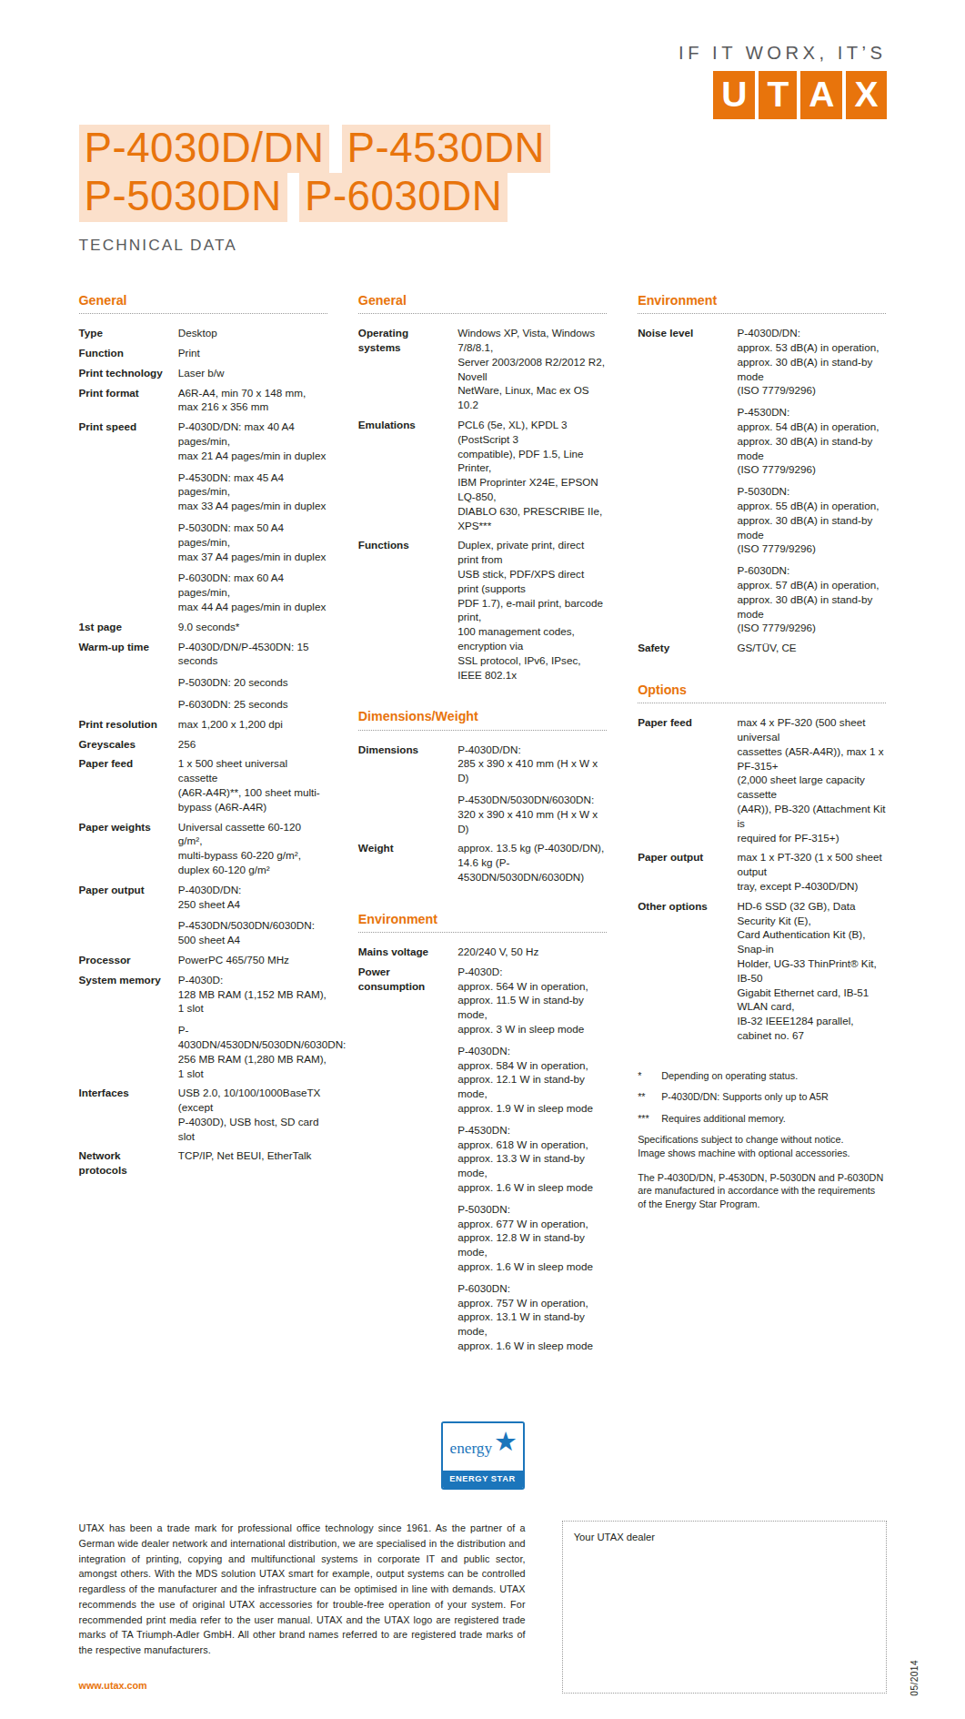IF IT WORX, IT’S
UTAX
P-4030D/DN P-4530DN
P-5030DN P-6030DN
TECHNICAL DATA
General
Type
Desktop
Function
Print
Print technology
Laser b/w
Print format
A6R-A4, min 70 x 148 mm,
max 216 x 356 mm
Print speed
P-4030D/DN: max 40 A4 pages/min,
max 21 A4 pages/min in duplex
P-4530DN: max 45 A4 pages/min,
max 33 A4 pages/min in duplex
P-5030DN: max 50 A4 pages/min,
max 37 A4 pages/min in duplex
P-6030DN: max 60 A4 pages/min,
max 44 A4 pages/min in duplex
1st page
9.0 seconds*
Warm-up time
P-4030D/DN/P-4530DN: 15 seconds
P-5030DN: 20 seconds
P-6030DN: 25 seconds
Print resolution
max 1,200 x 1,200 dpi
Greyscales
256
Paper feed
1 x 500 sheet universal cassette
(A6R-A4R)**, 100 sheet multi-
bypass (A6R-A4R)
Paper weights
Universal cassette 60-120 g/m²,
multi-bypass 60-220 g/m²,
duplex 60-120 g/m²
Paper output
P-4030D/DN:
250 sheet A4
P-4530DN/5030DN/6030DN:
500 sheet A4
Processor
PowerPC 465/750 MHz
System memory
P-4030D:
128 MB RAM (1,152 MB RAM), 1 slot
P-4030DN/4530DN/5030DN/6030DN:
256 MB RAM (1,280 MB RAM), 1 slot
Interfaces
USB 2.0, 10/100/1000BaseTX (except
P-4030D), USB host, SD card slot
Network protocols
TCP/IP, Net BEUI, EtherTalk
General
Operating systems
Windows XP, Vista, Windows 7/8/8.1,
Server 2003/2008 R2/2012 R2, Novell
NetWare, Linux, Mac ex OS 10.2
Emulations
PCL6 (5e, XL), KPDL 3 (PostScript 3
compatible), PDF 1.5, Line Printer,
IBM Proprinter X24E, EPSON LQ-850,
DIABLO 630, PRESCRIBE IIe, XPS***
Functions
Duplex, private print, direct print from
USB stick, PDF/XPS direct print (supports
PDF 1.7), e-mail print, barcode print,
100 management codes, encryption via
SSL protocol, IPv6, IPsec, IEEE 802.1x
Dimensions/Weight
Dimensions
P-4030D/DN:
285 x 390 x 410 mm (H x W x D)
P-4530DN/5030DN/6030DN:
320 x 390 x 410 mm (H x W x D)
Weight
approx. 13.5 kg (P-4030D/DN),
14.6 kg (P-4530DN/5030DN/6030DN)
Environment
Mains voltage
220/240 V, 50 Hz
Power consumption
P-4030D:
approx. 564 W in operation,
approx. 11.5 W in stand-by mode,
approx. 3 W in sleep mode
P-4030DN:
approx. 584 W in operation,
approx. 12.1 W in stand-by mode,
approx. 1.9 W in sleep mode
P-4530DN:
approx. 618 W in operation,
approx. 13.3 W in stand-by mode,
approx. 1.6 W in sleep mode
P-5030DN:
approx. 677 W in operation,
approx. 12.8 W in stand-by mode,
approx. 1.6 W in sleep mode
P-6030DN:
approx. 757 W in operation,
approx. 13.1 W in stand-by mode,
approx. 1.6 W in sleep mode
Environment
Noise level
P-4030D/DN:
approx. 53 dB(A) in operation,
approx. 30 dB(A) in stand-by mode
(ISO 7779/9296)
P-4530DN:
approx. 54 dB(A) in operation,
approx. 30 dB(A) in stand-by mode
(ISO 7779/9296)
P-5030DN:
approx. 55 dB(A) in operation,
approx. 30 dB(A) in stand-by mode
(ISO 7779/9296)
P-6030DN:
approx. 57 dB(A) in operation,
approx. 30 dB(A) in stand-by mode
(ISO 7779/9296)
Safety
GS/TÜV, CE
Options
Paper feed
max 4 x PF-320 (500 sheet universal
cassettes (A5R-A4R)), max 1 x PF-315+
(2,000 sheet large capacity cassette
(A4R)), PB-320 (Attachment Kit is
required for PF-315+)
Paper output
max 1 x PT-320 (1 x 500 sheet output
tray, except P-4030D/DN)
Other options
HD-6 SSD (32 GB), Data Security Kit (E),
Card Authentication Kit (B), Snap-in
Holder, UG-33 ThinPrint® Kit, IB-50
Gigabit Ethernet card, IB-51 WLAN card,
IB-32 IEEE1284 parallel, cabinet no. 67
*Depending on operating status.
**P-4030D/DN: Supports only up to A5R
***Requires additional memory.
Specifications subject to change without notice.
Image shows machine with optional accessories.
The P-4030D/DN, P-4530DN, P-5030DN and P-6030DN
are manufactured in accordance with the requirements
of the Energy Star Program.
energy ★
ENERGY STAR
UTAX has been a trade mark for professional office technology since 1961. As the partner of a German wide dealer network and international distribution, we are specialised in the distribution and integration of printing, copying and multifunctional systems in corporate IT and public sector, amongst others. With the MDS solution UTAX smart for example, output systems can be controlled regardless of the manufacturer and the infrastructure can be optimised in line with demands. UTAX recommends the use of original UTAX accessories for trouble-free operation of your system. For recommended print media refer to the user manual. UTAX and the UTAX logo are registered trade marks of TA Triumph-Adler GmbH. All other brand names referred to are registered trade marks of the respective manufacturers.
www.utax.com
Your UTAX dealer
05/2014